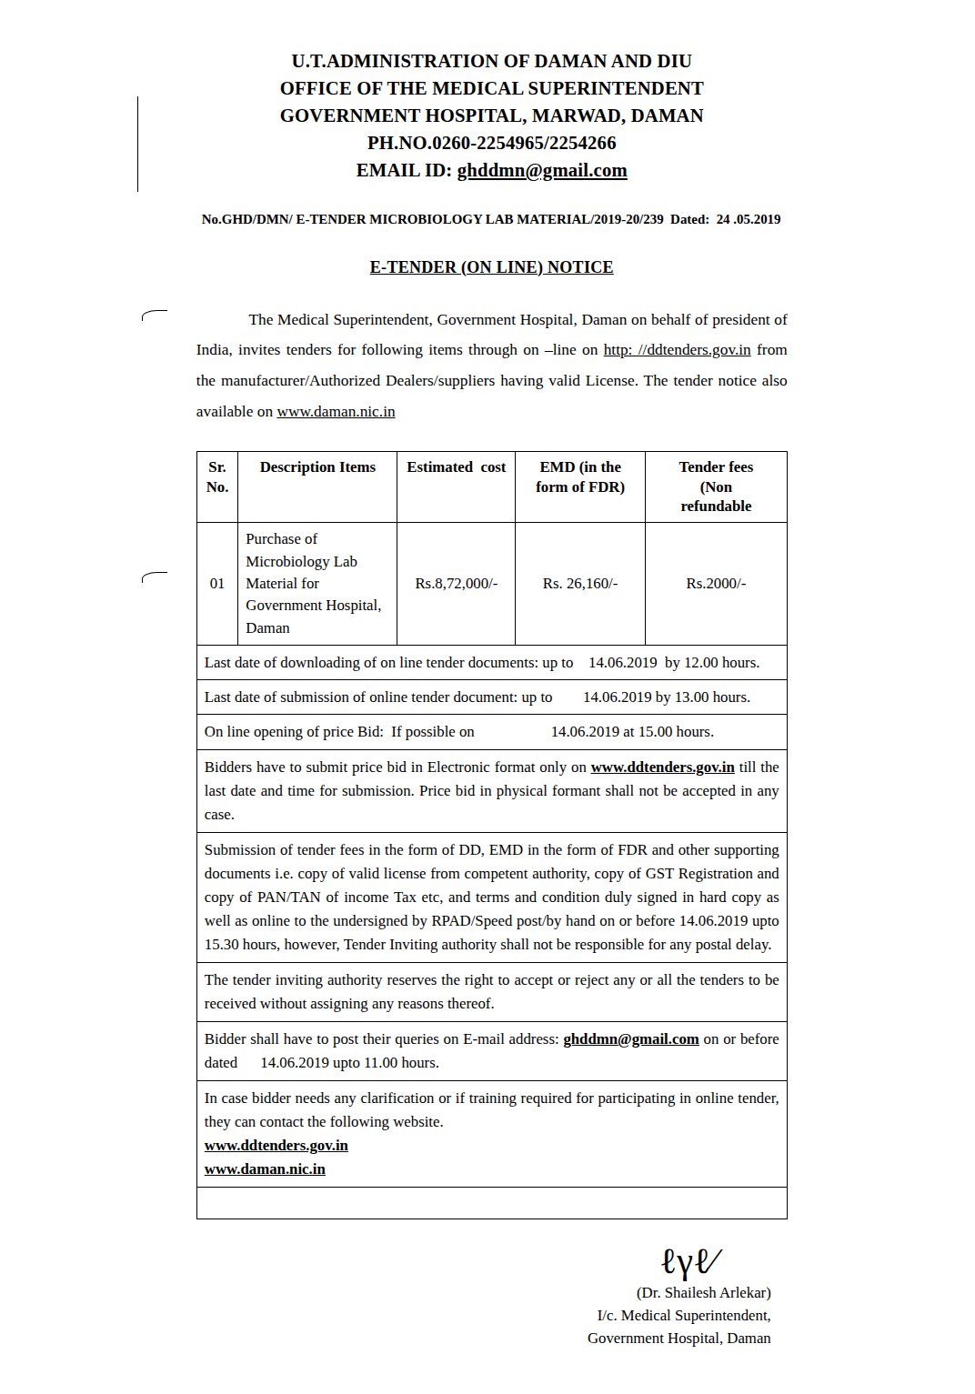U.T.ADMINISTRATION OF DAMAN AND DIU OFFICE OF THE MEDICAL SUPERINTENDENT GOVERNMENT HOSPITAL, MARWAD, DAMAN PH.NO.0260-2254965/2254266 EMAIL ID: ghddmn@gmail.com
No.GHD/DMN/ E-TENDER MICROBIOLOGY LAB MATERIAL/2019-20/239 Dated: 24 .05.2019
E-TENDER (ON LINE) NOTICE
The Medical Superintendent, Government Hospital, Daman on behalf of president of India, invites tenders for following items through on –line on http: //ddtenders.gov.in from the manufacturer/Authorized Dealers/suppliers having valid License. The tender notice also available on www.daman.nic.in
| Sr. No. | Description Items | Estimated cost | EMD (in the form of FDR) | Tender fees (Non refundable |
| --- | --- | --- | --- | --- |
| 01 | Purchase of Microbiology Lab Material for Government Hospital, Daman | Rs.8,72,000/- | Rs. 26,160/- | Rs.2000/- |
| Last date of downloading of on line tender documents: up to 14.06.2019 by 12.00 hours. |
| Last date of submission of online tender document: up to 14.06.2019 by 13.00 hours. |
| On line opening of price Bid: If possible on 14.06.2019 at 15.00 hours. |
| Bidders have to submit price bid in Electronic format only on www.ddtenders.gov.in till the last date and time for submission. Price bid in physical formant shall not be accepted in any case. |
| Submission of tender fees in the form of DD, EMD in the form of FDR and other supporting documents i.e. copy of valid license from competent authority, copy of GST Registration and copy of PAN/TAN of income Tax etc, and terms and condition duly signed in hard copy as well as online to the undersigned by RPAD/Speed post/by hand on or before 14.06 .2019 upto 15.30 hours, however, Tender Inviting authority shall not be responsible for any postal delay. |
| The tender inviting authority reserves the right to accept or reject any or all the tenders to be received without assigning any reasons thereof. |
| Bidder shall have to post their queries on E-mail address: ghddmn@gmail.com on or before dated 14 .06.2019 upto 11.00 hours. |
| In case bidder needs any clarification or if training required for participating in online tender, they can contact the following website. www.ddtenders.gov.in www.daman.nic.in |
ℓγℓ⁄ (Dr. Shailesh Arlekar)
I/c. Medical Superintendent,
Government Hospital, Daman